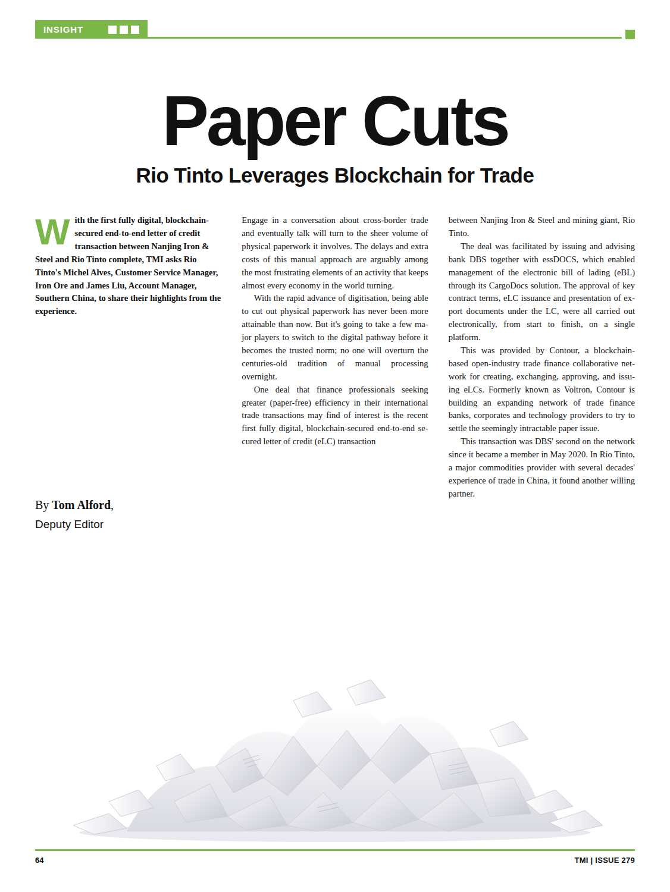INSIGHT
Paper Cuts
Rio Tinto Leverages Blockchain for Trade
With the first fully digital, blockchain-secured end-to-end letter of credit transaction between Nanjing Iron & Steel and Rio Tinto complete, TMI asks Rio Tinto's Michel Alves, Customer Service Manager, Iron Ore and James Liu, Account Manager, Southern China, to share their highlights from the experience.
By Tom Alford, Deputy Editor
Engage in a conversation about cross-border trade and eventually talk will turn to the sheer volume of physical paperwork it involves. The delays and extra costs of this manual approach are arguably among the most frustrating elements of an activity that keeps almost every economy in the world turning.
With the rapid advance of digitisation, being able to cut out physical paperwork has never been more attainable than now. But it's going to take a few major players to switch to the digital pathway before it becomes the trusted norm; no one will overturn the centuries-old tradition of manual processing overnight.
One deal that finance professionals seeking greater (paper-free) efficiency in their international trade transactions may find of interest is the recent first fully digital, blockchain-secured end-to-end secured letter of credit (eLC) transaction
between Nanjing Iron & Steel and mining giant, Rio Tinto.
The deal was facilitated by issuing and advising bank DBS together with essDOCS, which enabled management of the electronic bill of lading (eBL) through its CargoDocs solution. The approval of key contract terms, eLC issuance and presentation of export documents under the LC, were all carried out electronically, from start to finish, on a single platform.
This was provided by Contour, a blockchain-based open-industry trade finance collaborative network for creating, exchanging, approving, and issuing eLCs. Formerly known as Voltron, Contour is building an expanding network of trade finance banks, corporates and technology providers to try to settle the seemingly intractable paper issue.
This transaction was DBS' second on the network since it became a member in May 2020. In Rio Tinto, a major commodities provider with several decades' experience of trade in China, it found another willing partner.
64
TMI | ISSUE 279